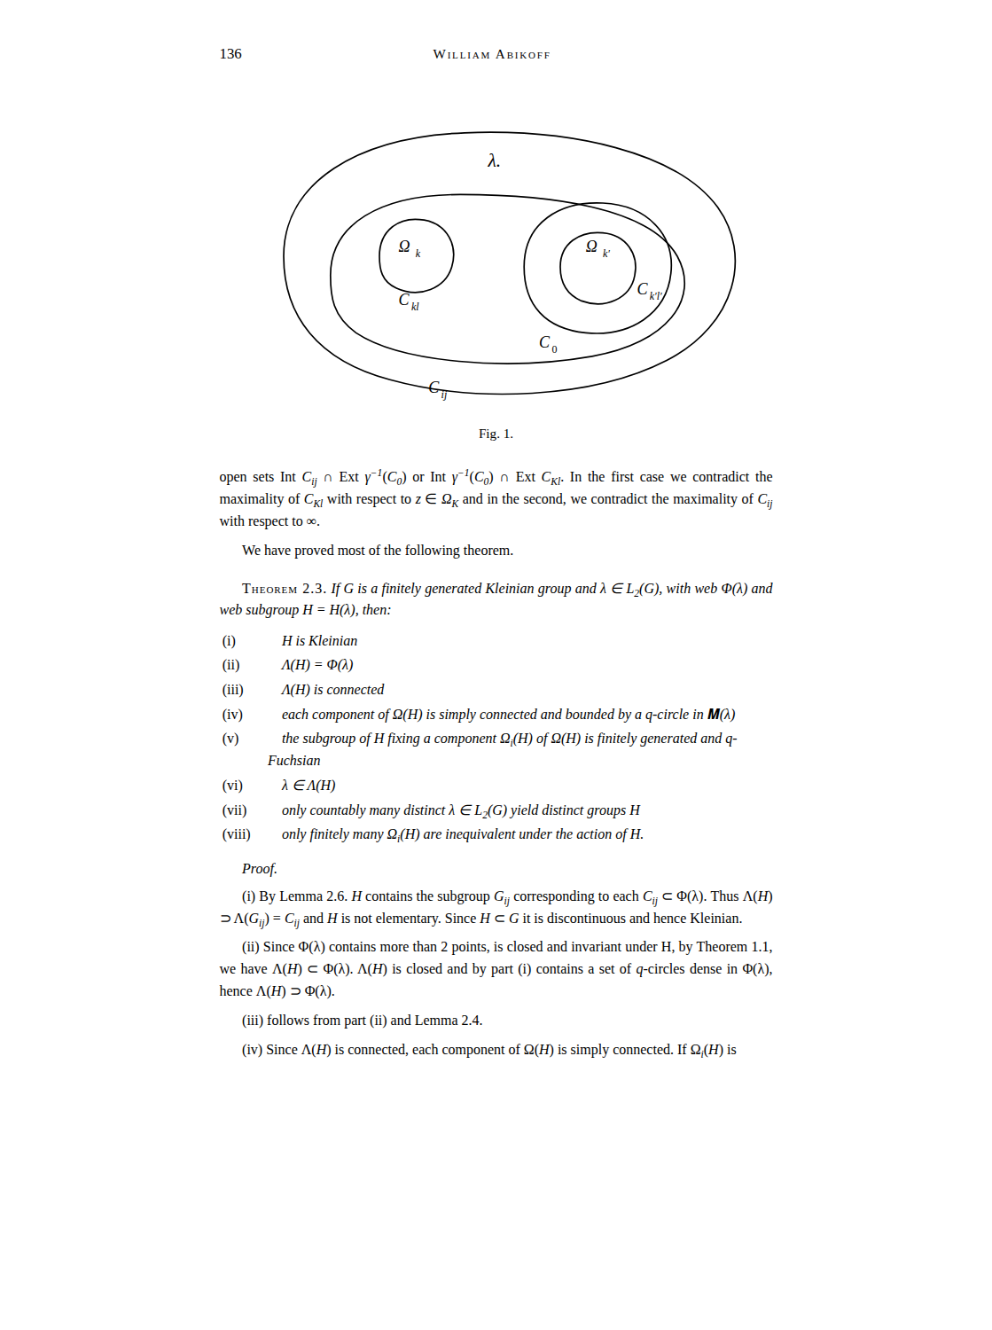136 William Abikoff
Figure 1 A large closed curve labelled lambda encloses a curve C sub 0, which in turn encloses two regions: Omega sub k bounded by C sub k l, and Omega sub k prime bounded by C sub k prime l prime. An outer curve is labelled C sub i j. λ. Ω k Ω k′ C kl C k′l′ C 0 C ij
Fig. 1.
open sets Int Cij ∩ Ext γ−1(C0) or Int γ−1(C0) ∩ Ext CKl. In the first case we contradict the maximality of CKl with respect to z ∈ ΩK and in the second, we contradict the maximality of Cij with respect to ∞.
We have proved most of the following theorem.
Theorem 2.3. If G is a finitely generated Kleinian group and λ ∈ L2(G), with web Φ(λ) and web subgroup H = H(λ), then:
(i) H is Kleinian
(ii) Λ(H) = Φ(λ)
(iii) Λ(H) is connected
(iv) each component of Ω(H) is simply connected and bounded by a q-circle in 𝑴(λ)
(v) the subgroup of H fixing a component Ωi(H) of Ω(H) is finitely generated and q-Fuchsian
(vi) λ ∈ Λ(H)
(vii) only countably many distinct λ ∈ L2(G) yield distinct groups H
(viii) only finitely many Ωi(H) are inequivalent under the action of H.
Proof.
(i) By Lemma 2.6. H contains the subgroup Gij corresponding to each Cij ⊂ Φ(λ). Thus Λ(H) ⊃ Λ(Gij) = Cij and H is not elementary. Since H ⊂ G it is discontinuous and hence Kleinian.
(ii) Since Φ(λ) contains more than 2 points, is closed and invariant under H, by Theorem 1.1, we have Λ(H) ⊂ Φ(λ). Λ(H) is closed and by part (i) contains a set of q-circles dense in Φ(λ), hence Λ(H) ⊃ Φ(λ).
(iii) follows from part (ii) and Lemma 2.4.
(iv) Since Λ(H) is connected, each component of Ω(H) is simply connected. If Ωi(H) is